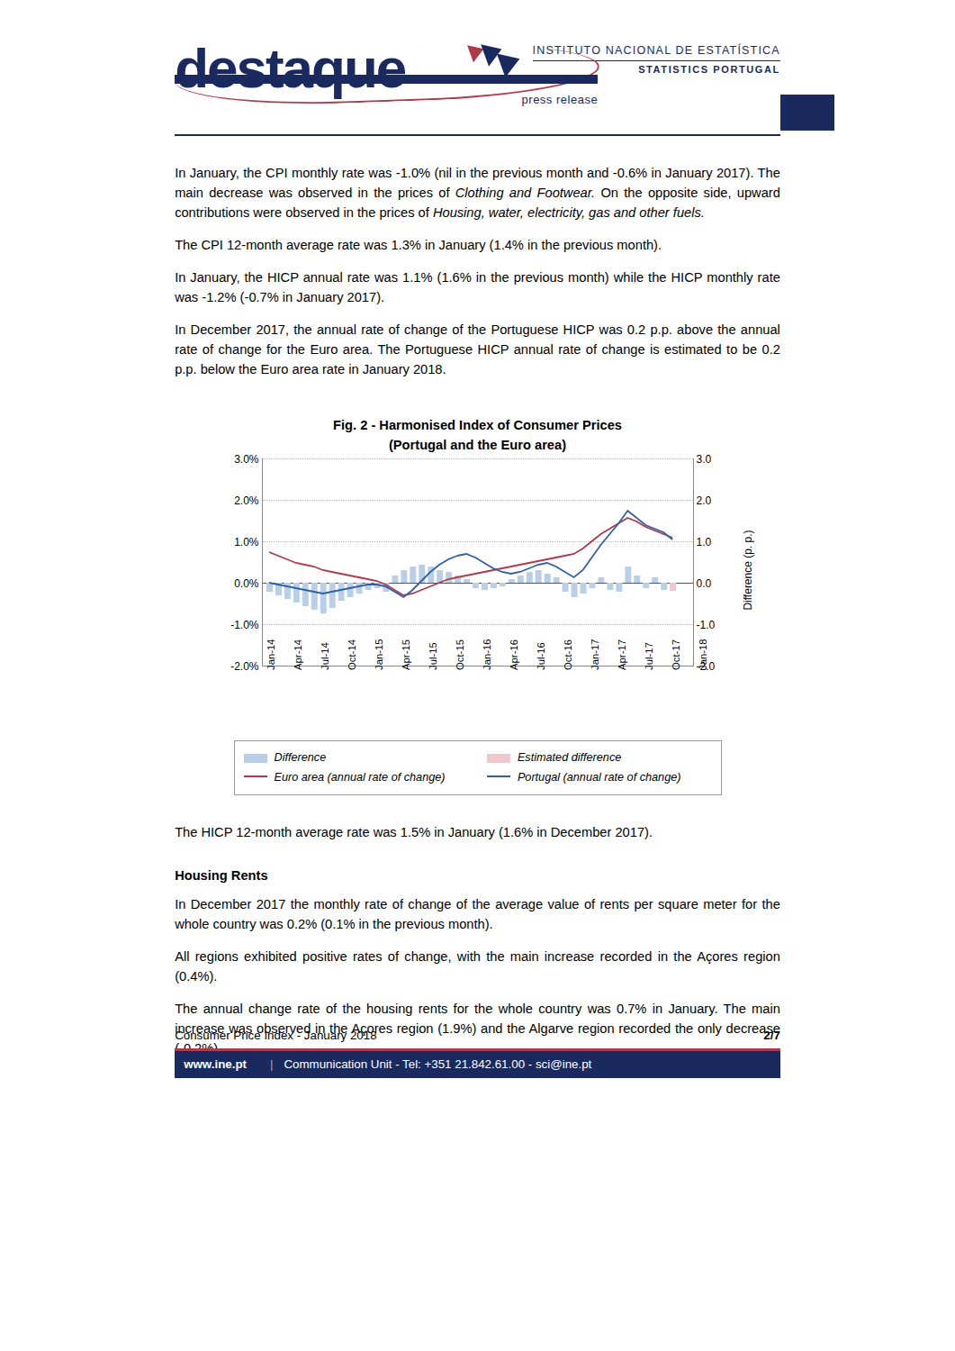destaque
press release
INSTITUTO NACIONAL DE ESTATÍSTICA
STATISTICS PORTUGAL
In January, the CPI monthly rate was -1.0% (nil in the previous month and -0.6% in January 2017). The main decrease was observed in the prices of Clothing and Footwear. On the opposite side, upward contributions were observed in the prices of Housing, water, electricity, gas and other fuels.
The CPI 12-month average rate was 1.3% in January (1.4% in the previous month).
In January, the HICP annual rate was 1.1% (1.6% in the previous month) while the HICP monthly rate was -1.2% (-0.7% in January 2017).
In December 2017, the annual rate of change of the Portuguese HICP was 0.2 p.p. above the annual rate of change for the Euro area. The Portuguese HICP annual rate of change is estimated to be 0.2 p.p. below the Euro area rate in January 2018.
Fig. 2 - Harmonised Index of Consumer Prices
(Portugal and the Euro area)
3.0%
2.0%
1.0%
0.0%
-1.0%
-2.0%
3.0
2.0
1.0
0.0
-1.0
-2.0
Difference (p. p.)
Jan-14 Apr-14 Jul-14 Oct-14 Jan-15 Apr-15 Jul-15 Oct-15 Jan-16 Apr-16 Jul-16 Oct-16 Jan-17 Apr-17 Jul-17 Oct-17 Jan-18
Difference
Estimated difference
Euro area (annual rate of change)
Portugal (annual rate of change)
The HICP 12-month average rate was 1.5% in January (1.6% in December 2017).
Housing Rents
In December 2017 the monthly rate of change of the average value of rents per square meter for the whole country was 0.2% (0.1% in the previous month).
All regions exhibited positive rates of change, with the main increase recorded in the Açores region (0.4%).
The annual change rate of the housing rents for the whole country was 0.7% in January. The main increase was observed in the Açores region (1.9%) and the Algarve region recorded the only decrease (-0.2%).
Consumer Price Index - January 2018
2/7
www.ine.pt | Communication Unit - Tel: +351 21.842.61.00 - sci@ine.pt